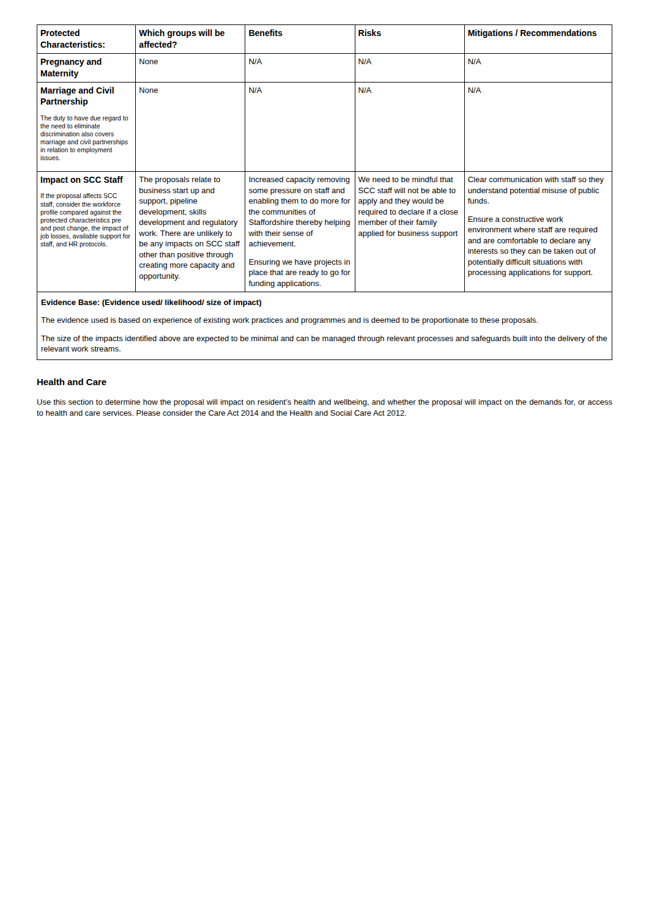| Protected Characteristics: | Which groups will be affected? | Benefits | Risks | Mitigations / Recommendations |
| --- | --- | --- | --- | --- |
| Pregnancy and Maternity | None | N/A | N/A | N/A |
| Marriage and Civil Partnership The duty to have due regard to the need to eliminate discrimination also covers marriage and civil partnerships in relation to employment issues. | None | N/A | N/A | N/A |
| Impact on SCC Staff If the proposal affects SCC staff, consider the workforce profile compared against the protected characteristics pre and post change, the impact of job losses, available support for staff, and HR protocols. | The proposals relate to business start up and support, pipeline development, skills development and regulatory work. There are unlikely to be any impacts on SCC staff other than positive through creating more capacity and opportunity. | Increased capacity removing some pressure on staff and enabling them to do more for the communities of Staffordshire thereby helping with their sense of achievement. Ensuring we have projects in place that are ready to go for funding applications. | We need to be mindful that SCC staff will not be able to apply and they would be required to declare if a close member of their family applied for business support | Clear communication with staff so they understand potential misuse of public funds. Ensure a constructive work environment where staff are required and are comfortable to declare any interests so they can be taken out of potentially difficult situations with processing applications for support. |
| Evidence Base: (Evidence used/ likelihood/ size of impact) The evidence used is based on experience of existing work practices and programmes and is deemed to be proportionate to these proposals. The size of the impacts identified above are expected to be minimal and can be managed through relevant processes and safeguards built into the delivery of the relevant work streams. |
Health and Care
Use this section to determine how the proposal will impact on resident’s health and wellbeing, and whether the proposal will impact on the demands for, or access to health and care services. Please consider the Care Act 2014 and the Health and Social Care Act 2012.